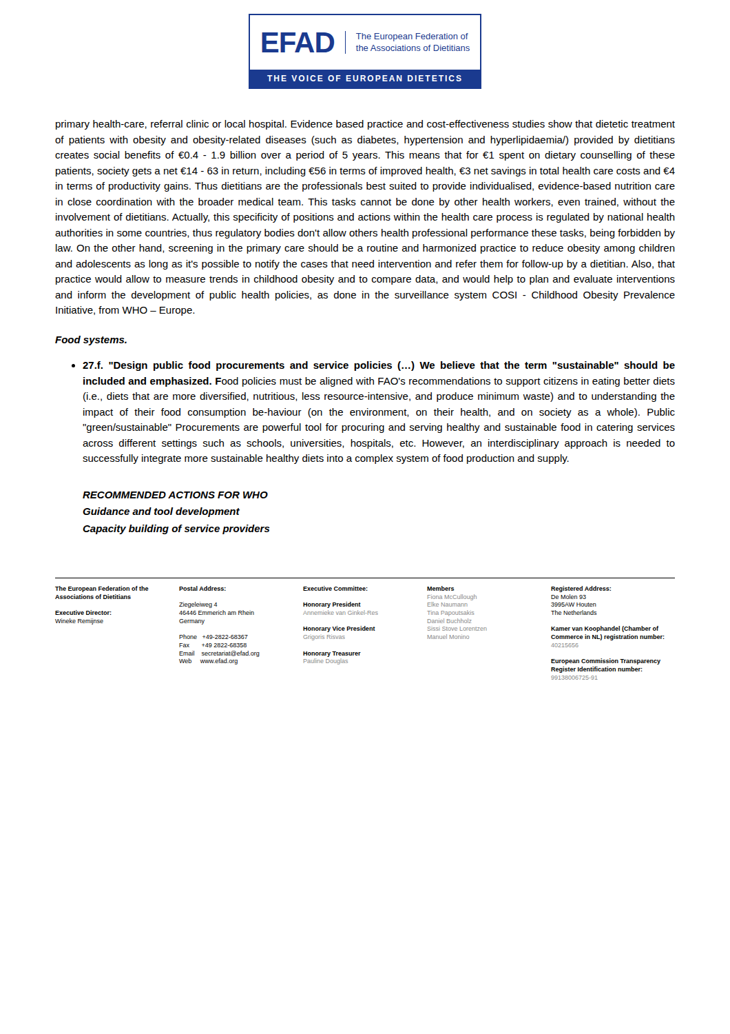EFAD The European Federation of
the Associations of Dietitians
THE VOICE OF EUROPEAN DIETETICS
primary health-care, referral clinic or local hospital. Evidence based practice and cost-effectiveness studies show that dietetic treatment of patients with obesity and obesity-related diseases (such as diabetes, hypertension and hyperlipidaemia/) provided by dietitians creates social benefits of €0.4 - 1.9 billion over a period of 5 years. This means that for €1 spent on dietary counselling of these patients, society gets a net €14 - 63 in return, including €56 in terms of improved health, €3 net savings in total health care costs and €4 in terms of productivity gains. Thus dietitians are the professionals best suited to provide individualised, evidence-based nutrition care in close coordination with the broader medical team. This tasks cannot be done by other health workers, even trained, without the involvement of dietitians. Actually, this specificity of positions and actions within the health care process is regulated by national health authorities in some countries, thus regulatory bodies don't allow others health professional performance these tasks, being forbidden by law. On the other hand, screening in the primary care should be a routine and harmonized practice to reduce obesity among children and adolescents as long as it's possible to notify the cases that need intervention and refer them for follow-up by a dietitian. Also, that practice would allow to measure trends in childhood obesity and to compare data, and would help to plan and evaluate interventions and inform the development of public health policies, as done in the surveillance system COSI - Childhood Obesity Prevalence Initiative, from WHO – Europe.
Food systems.
27.f. "Design public food procurements and service policies (…) We believe that the term "sustainable" should be included and emphasized. Food policies must be aligned with FAO's recommendations to support citizens in eating better diets (i.e., diets that are more diversified, nutritious, less resource-intensive, and produce minimum waste) and to understanding the impact of their food consumption be-haviour (on the environment, on their health, and on society as a whole). Public "green/sustainable" Procurements are powerful tool for procuring and serving healthy and sustainable food in catering services across different settings such as schools, universities, hospitals, etc. However, an interdisciplinary approach is needed to successfully integrate more sustainable healthy diets into a complex system of food production and supply.
RECOMMENDED ACTIONS FOR WHO
Guidance and tool development
Capacity building of service providers
The European Federation of the Associations of Dietitians
Executive Director:
Wineke Remijnse
Postal Address:
Ziegeleiweg 4
46446 Emmerich am Rhein
Germany
Phone +49-2822-68367
Fax +49 2822-68358
Email secretariat@efad.org
Web www.efad.org
Executive Committee:
Honorary President
Annemieke van Ginkel-Res
Honorary Vice President
Grigoris Risvas
Honorary Treasurer
Pauline Douglas
Members
Fiona McCullough
Elke Naumann
Tina Papoutsakis
Daniel Buchholz
Sissi Stove Lorentzen
Manuel Monino
Registered Address:
De Molen 93
3995AW Houten
The Netherlands
Kamer van Koophandel (Chamber of Commerce in NL) registration number:
40215656
European Commission Transparency Register Identification number:
99138006725-91